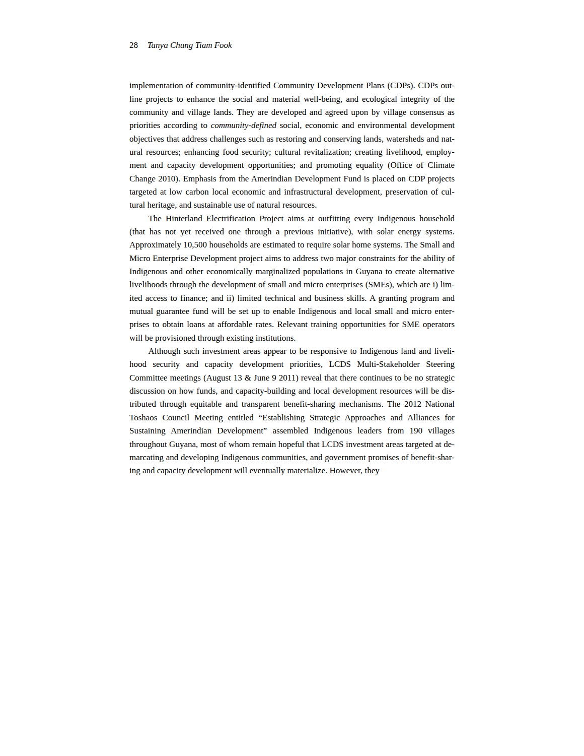28 Tanya Chung Tiam Fook
implementation of community-identified Community Development Plans (CDPs). CDPs outline projects to enhance the social and material well-being, and ecological integrity of the community and village lands. They are developed and agreed upon by village consensus as priorities according to community-defined social, economic and environmental development objectives that address challenges such as restoring and conserving lands, watersheds and natural resources; enhancing food security; cultural revitalization; creating livelihood, employment and capacity development opportunities; and promoting equality (Office of Climate Change 2010). Emphasis from the Amerindian Development Fund is placed on CDP projects targeted at low carbon local economic and infrastructural development, preservation of cultural heritage, and sustainable use of natural resources.
The Hinterland Electrification Project aims at outfitting every Indigenous household (that has not yet received one through a previous initiative), with solar energy systems. Approximately 10,500 households are estimated to require solar home systems. The Small and Micro Enterprise Development project aims to address two major constraints for the ability of Indigenous and other economically marginalized populations in Guyana to create alternative livelihoods through the development of small and micro enterprises (SMEs), which are i) limited access to finance; and ii) limited technical and business skills. A granting program and mutual guarantee fund will be set up to enable Indigenous and local small and micro enterprises to obtain loans at affordable rates. Relevant training opportunities for SME operators will be provisioned through existing institutions.
Although such investment areas appear to be responsive to Indigenous land and livelihood security and capacity development priorities, LCDS Multi-Stakeholder Steering Committee meetings (August 13 & June 9 2011) reveal that there continues to be no strategic discussion on how funds, and capacity-building and local development resources will be distributed through equitable and transparent benefit-sharing mechanisms. The 2012 National Toshaos Council Meeting entitled “Establishing Strategic Approaches and Alliances for Sustaining Amerindian Development” assembled Indigenous leaders from 190 villages throughout Guyana, most of whom remain hopeful that LCDS investment areas targeted at demarcating and developing Indigenous communities, and government promises of benefit-sharing and capacity development will eventually materialize. However, they